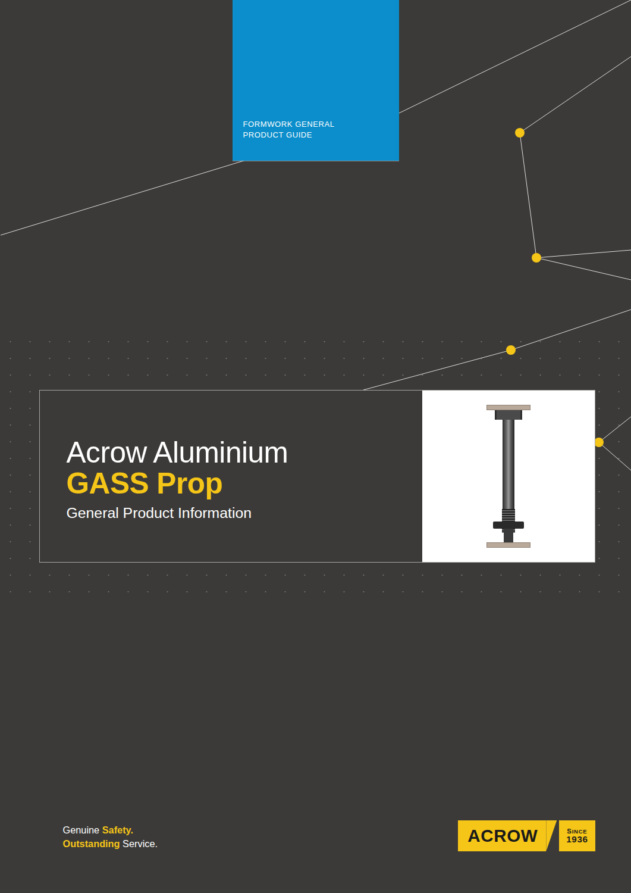Formwork General
Product Guide
Acrow Aluminium GASS Prop
General Product Information
Genuine Safety.
Outstanding Service.
ACROW
SINCE 1936